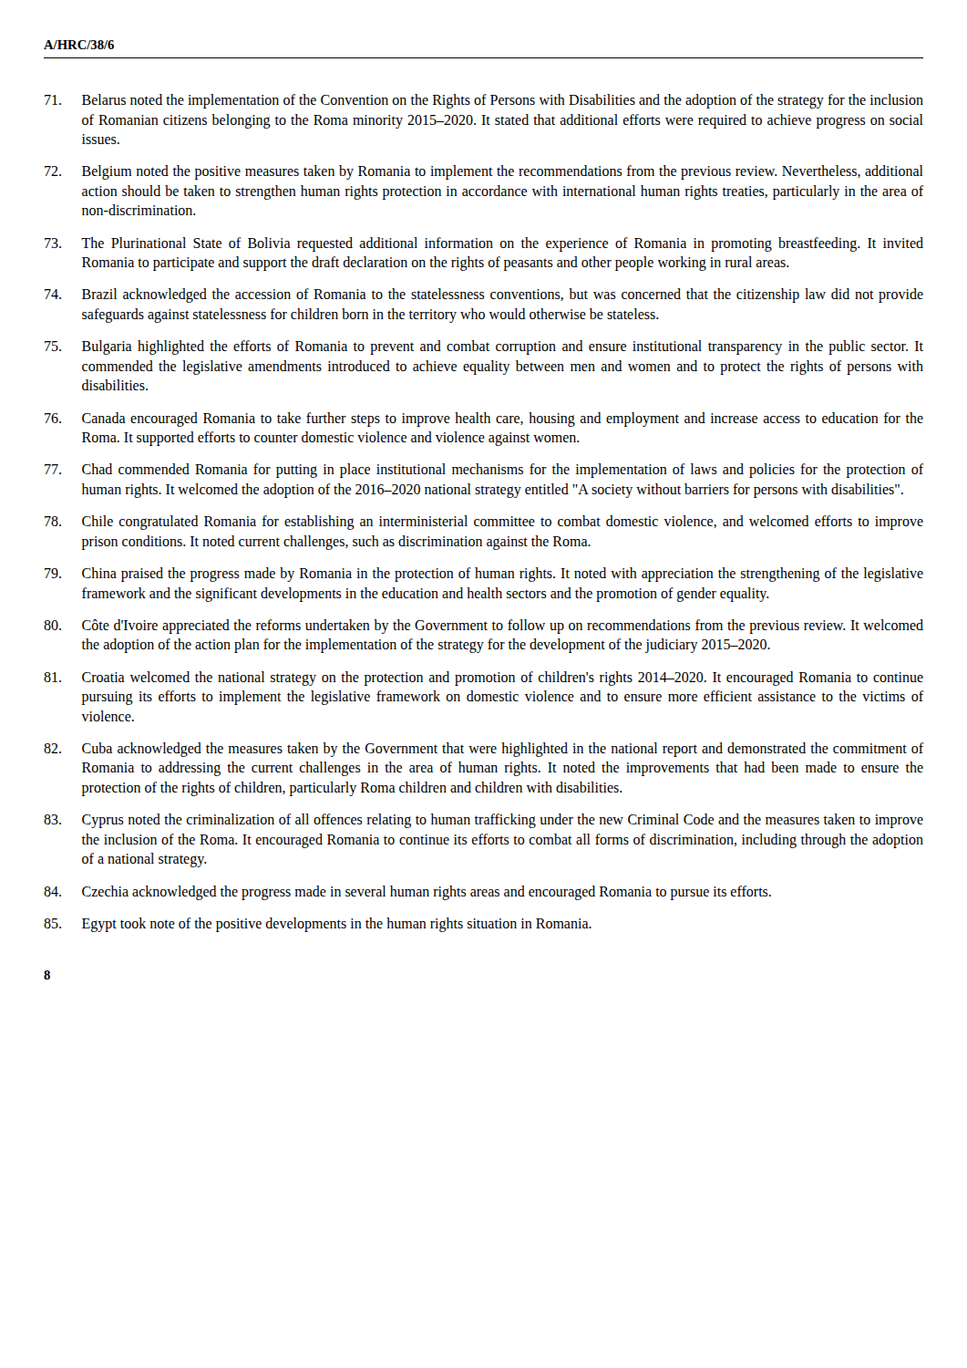A/HRC/38/6
71. Belarus noted the implementation of the Convention on the Rights of Persons with Disabilities and the adoption of the strategy for the inclusion of Romanian citizens belonging to the Roma minority 2015–2020. It stated that additional efforts were required to achieve progress on social issues.
72. Belgium noted the positive measures taken by Romania to implement the recommendations from the previous review. Nevertheless, additional action should be taken to strengthen human rights protection in accordance with international human rights treaties, particularly in the area of non-discrimination.
73. The Plurinational State of Bolivia requested additional information on the experience of Romania in promoting breastfeeding. It invited Romania to participate and support the draft declaration on the rights of peasants and other people working in rural areas.
74. Brazil acknowledged the accession of Romania to the statelessness conventions, but was concerned that the citizenship law did not provide safeguards against statelessness for children born in the territory who would otherwise be stateless.
75. Bulgaria highlighted the efforts of Romania to prevent and combat corruption and ensure institutional transparency in the public sector. It commended the legislative amendments introduced to achieve equality between men and women and to protect the rights of persons with disabilities.
76. Canada encouraged Romania to take further steps to improve health care, housing and employment and increase access to education for the Roma. It supported efforts to counter domestic violence and violence against women.
77. Chad commended Romania for putting in place institutional mechanisms for the implementation of laws and policies for the protection of human rights. It welcomed the adoption of the 2016–2020 national strategy entitled "A society without barriers for persons with disabilities".
78. Chile congratulated Romania for establishing an interministerial committee to combat domestic violence, and welcomed efforts to improve prison conditions. It noted current challenges, such as discrimination against the Roma.
79. China praised the progress made by Romania in the protection of human rights. It noted with appreciation the strengthening of the legislative framework and the significant developments in the education and health sectors and the promotion of gender equality.
80. Côte d'Ivoire appreciated the reforms undertaken by the Government to follow up on recommendations from the previous review. It welcomed the adoption of the action plan for the implementation of the strategy for the development of the judiciary 2015–2020.
81. Croatia welcomed the national strategy on the protection and promotion of children's rights 2014–2020. It encouraged Romania to continue pursuing its efforts to implement the legislative framework on domestic violence and to ensure more efficient assistance to the victims of violence.
82. Cuba acknowledged the measures taken by the Government that were highlighted in the national report and demonstrated the commitment of Romania to addressing the current challenges in the area of human rights. It noted the improvements that had been made to ensure the protection of the rights of children, particularly Roma children and children with disabilities.
83. Cyprus noted the criminalization of all offences relating to human trafficking under the new Criminal Code and the measures taken to improve the inclusion of the Roma. It encouraged Romania to continue its efforts to combat all forms of discrimination, including through the adoption of a national strategy.
84. Czechia acknowledged the progress made in several human rights areas and encouraged Romania to pursue its efforts.
85. Egypt took note of the positive developments in the human rights situation in Romania.
8